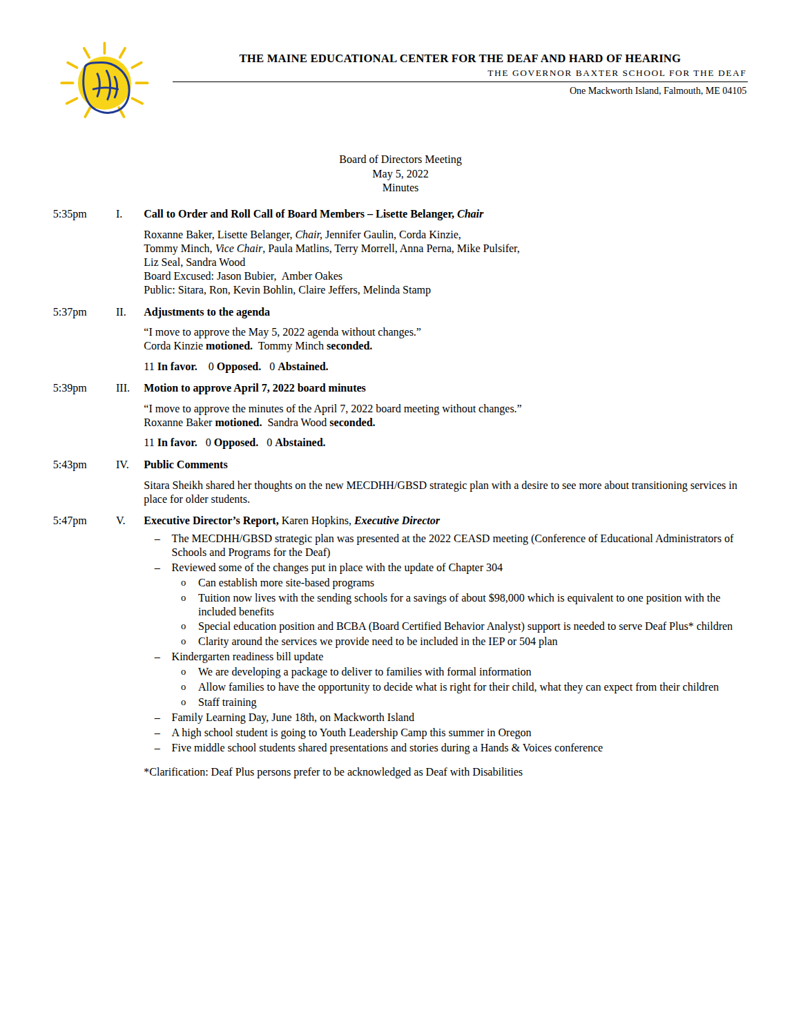THE MAINE EDUCATIONAL CENTER FOR THE DEAF AND HARD OF HEARING
THE GOVERNOR BAXTER SCHOOL FOR THE DEAF
One Mackworth Island, Falmouth, ME 04105
Board of Directors Meeting
May 5, 2022
Minutes
5:35pm
I.
Call to Order and Roll Call of Board Members – Lisette Belanger, Chair
Roxanne Baker, Lisette Belanger, Chair, Jennifer Gaulin, Corda Kinzie,
Tommy Minch, Vice Chair, Paula Matlins, Terry Morrell, Anna Perna, Mike Pulsifer,
Liz Seal, Sandra Wood
Board Excused: Jason Bubier, Amber Oakes
Public: Sitara, Ron, Kevin Bohlin, Claire Jeffers, Melinda Stamp
5:37pm
II.
Adjustments to the agenda
“I move to approve the May 5, 2022 agenda without changes.”
Corda Kinzie motioned. Tommy Minch seconded.
11 In favor. 0 Opposed. 0 Abstained.
5:39pm
III.
Motion to approve April 7, 2022 board minutes
“I move to approve the minutes of the April 7, 2022 board meeting without changes.”
Roxanne Baker motioned. Sandra Wood seconded.
11 In favor. 0 Opposed. 0 Abstained.
5:43pm
IV.
Public Comments
Sitara Sheikh shared her thoughts on the new MECDHH/GBSD strategic plan with a desire to see more about transitioning services in place for older students.
5:47pm
V.
Executive Director’s Report, Karen Hopkins, Executive Director
The MECDHH/GBSD strategic plan was presented at the 2022 CEASD meeting (Conference of Educational Administrators of Schools and Programs for the Deaf)
Reviewed some of the changes put in place with the update of Chapter 304
Can establish more site-based programs
Tuition now lives with the sending schools for a savings of about $98,000 which is equivalent to one position with the included benefits
Special education position and BCBA (Board Certified Behavior Analyst) support is needed to serve Deaf Plus* children
Clarity around the services we provide need to be included in the IEP or 504 plan
Kindergarten readiness bill update
We are developing a package to deliver to families with formal information
Allow families to have the opportunity to decide what is right for their child, what they can expect from their children
Staff training
Family Learning Day, June 18th, on Mackworth Island
A high school student is going to Youth Leadership Camp this summer in Oregon
Five middle school students shared presentations and stories during a Hands & Voices conference
*Clarification: Deaf Plus persons prefer to be acknowledged as Deaf with Disabilities